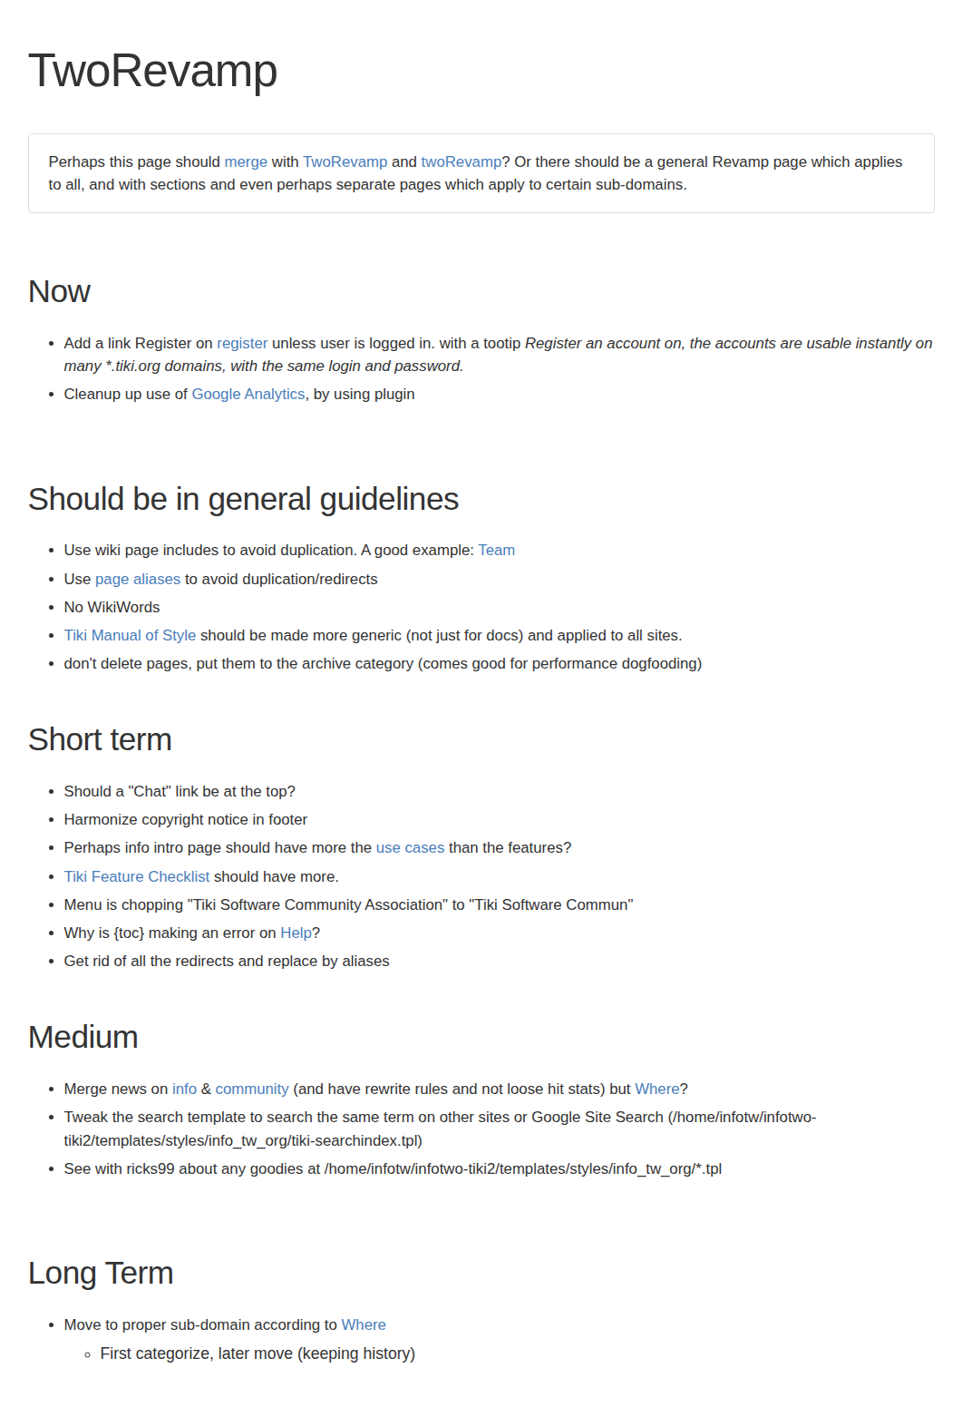TwoRevamp
Perhaps this page should merge with TwoRevamp and twoRevamp? Or there should be a general Revamp page which applies to all, and with sections and even perhaps separate pages which apply to certain sub-domains.
Now
Add a link Register on register unless user is logged in. with a tootip Register an account on, the accounts are usable instantly on many *.tiki.org domains, with the same login and password.
Cleanup up use of Google Analytics, by using plugin
Should be in general guidelines
Use wiki page includes to avoid duplication. A good example: Team
Use page aliases to avoid duplication/redirects
No WikiWords
Tiki Manual of Style should be made more generic (not just for docs) and applied to all sites.
don't delete pages, put them to the archive category (comes good for performance dogfooding)
Short term
Should a "Chat" link be at the top?
Harmonize copyright notice in footer
Perhaps info intro page should have more the use cases than the features?
Tiki Feature Checklist should have more.
Menu is chopping "Tiki Software Community Association" to "Tiki Software Commun"
Why is {toc} making an error on Help?
Get rid of all the redirects and replace by aliases
Medium
Merge news on info & community (and have rewrite rules and not loose hit stats) but Where?
Tweak the search template to search the same term on other sites or Google Site Search (/home/infotw/infotwo-tiki2/templates/styles/info_tw_org/tiki-searchindex.tpl)
See with ricks99 about any goodies at /home/infotw/infotwo-tiki2/templates/styles/info_tw_org/*.tpl
Long Term
Move to proper sub-domain according to Where
First categorize, later move (keeping history)